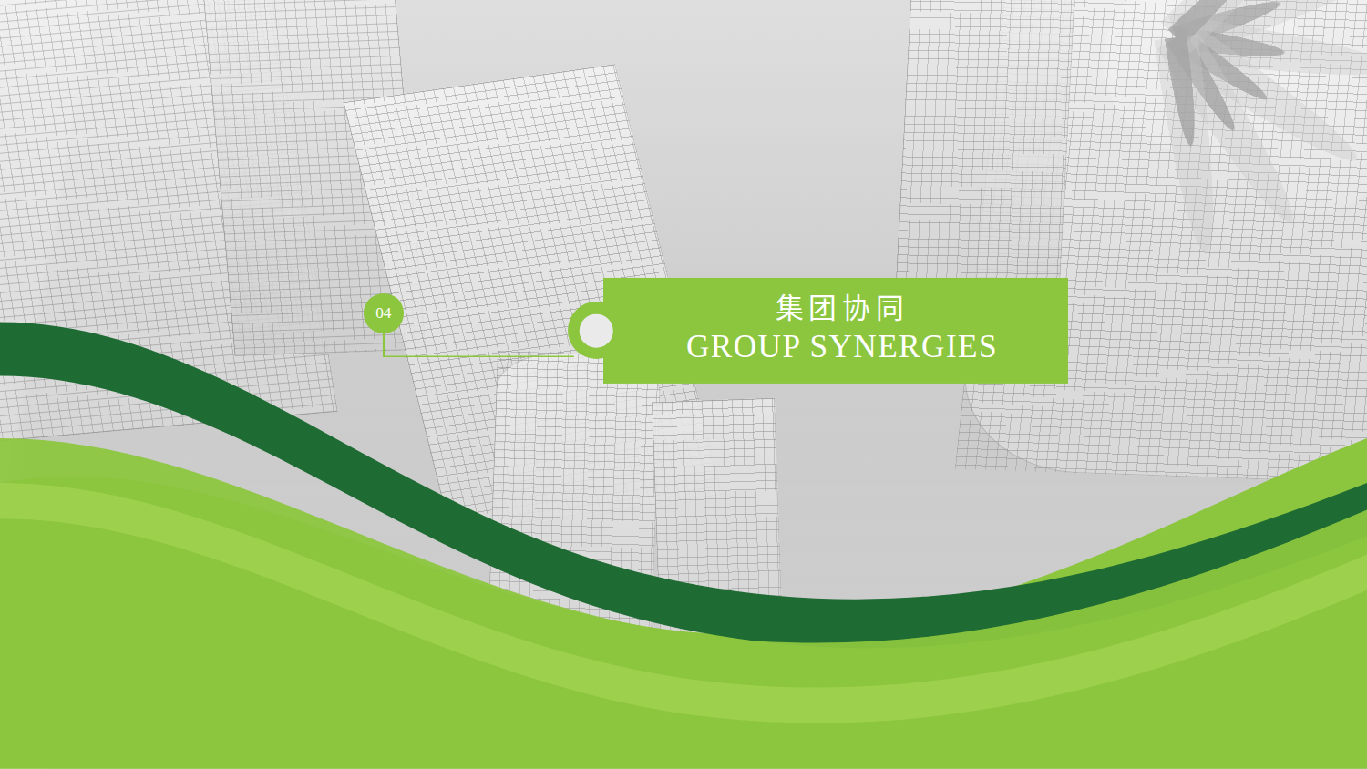04
集团协同
GROUP SYNERGIES